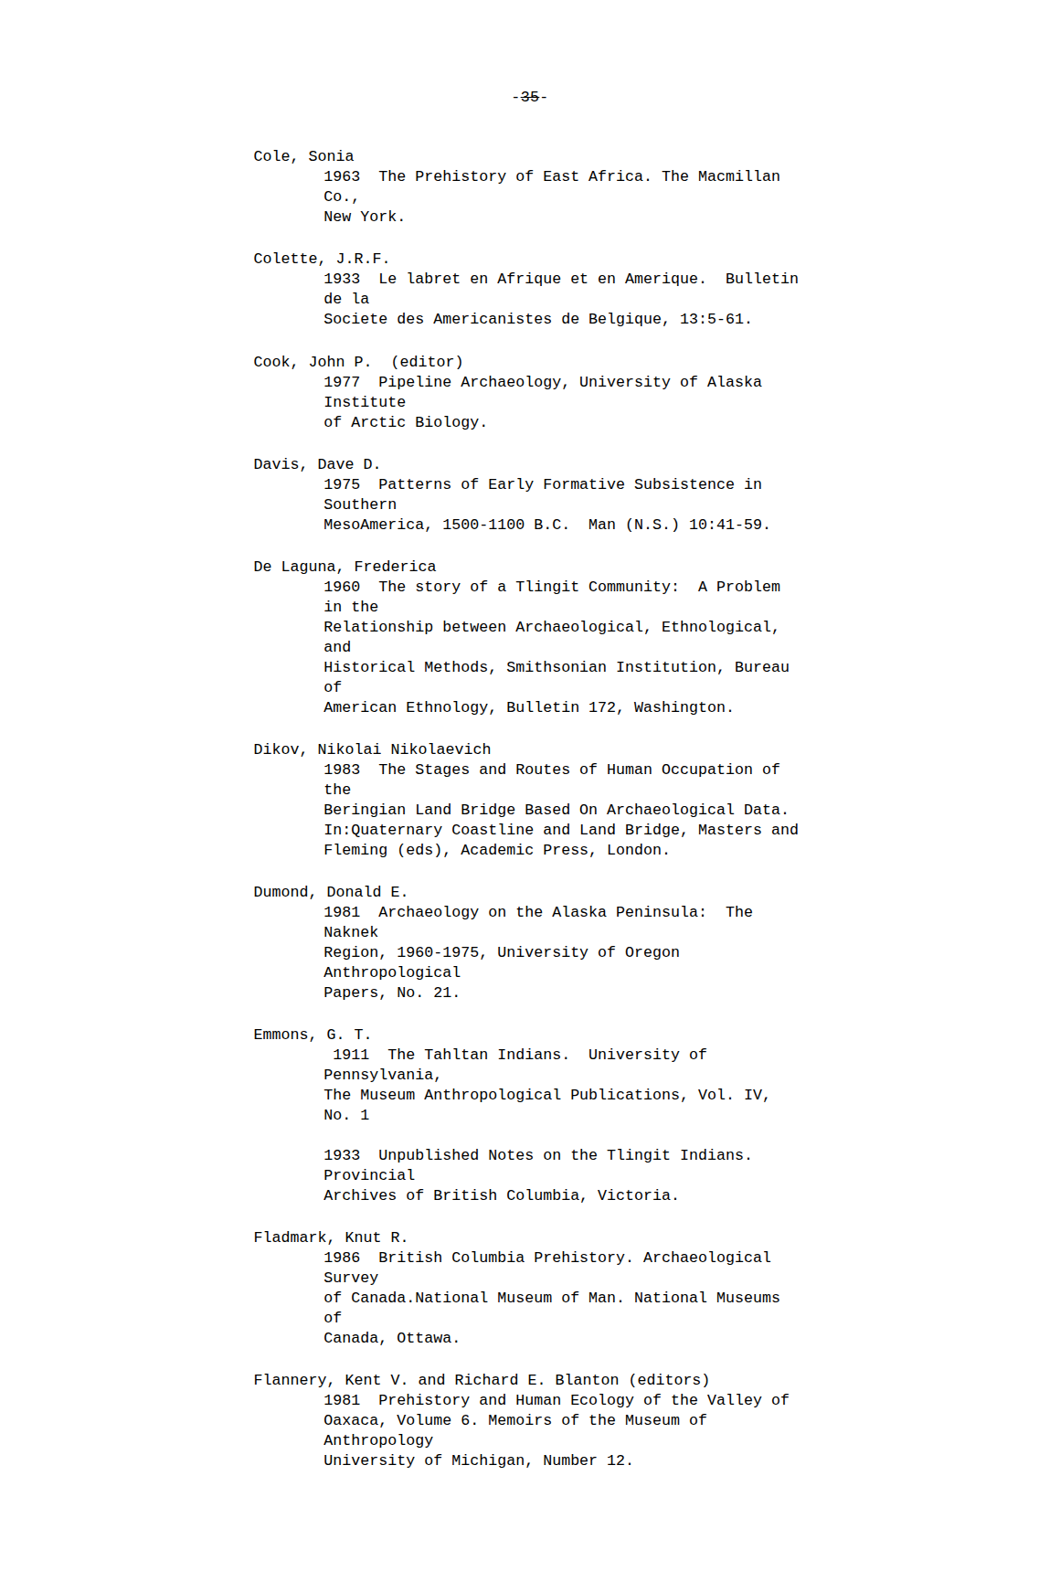-35-
Cole, Sonia
1963 The Prehistory of East Africa. The Macmillan Co., New York.
Colette, J.R.F.
1933 Le labret en Afrique et en Amerique. Bulletin de la Societe des Americanistes de Belgique, 13:5-61.
Cook, John P. (editor)
1977 Pipeline Archaeology, University of Alaska Institute of Arctic Biology.
Davis, Dave D.
1975 Patterns of Early Formative Subsistence in Southern MesoAmerica, 1500-1100 B.C. Man (N.S.) 10:41-59.
De Laguna, Frederica
1960 The story of a Tlingit Community: A Problem in the Relationship between Archaeological, Ethnological, and Historical Methods, Smithsonian Institution, Bureau of American Ethnology, Bulletin 172, Washington.
Dikov, Nikolai Nikolaevich
1983 The Stages and Routes of Human Occupation of the Beringian Land Bridge Based On Archaeological Data. In:Quaternary Coastline and Land Bridge, Masters and Fleming (eds), Academic Press, London.
Dumond, Donald E.
1981 Archaeology on the Alaska Peninsula: The Naknek Region, 1960-1975, University of Oregon Anthropological Papers, No. 21.
Emmons, G. T.
1911 The Tahltan Indians. University of Pennsylvania, The Museum Anthropological Publications, Vol. IV, No. 1
1933 Unpublished Notes on the Tlingit Indians. Provincial Archives of British Columbia, Victoria.
Fladmark, Knut R.
1986 British Columbia Prehistory. Archaeological Survey of Canada.National Museum of Man. National Museums of Canada, Ottawa.
Flannery, Kent V. and Richard E. Blanton (editors)
1981 Prehistory and Human Ecology of the Valley of Oaxaca, Volume 6. Memoirs of the Museum of Anthropology University of Michigan, Number 12.